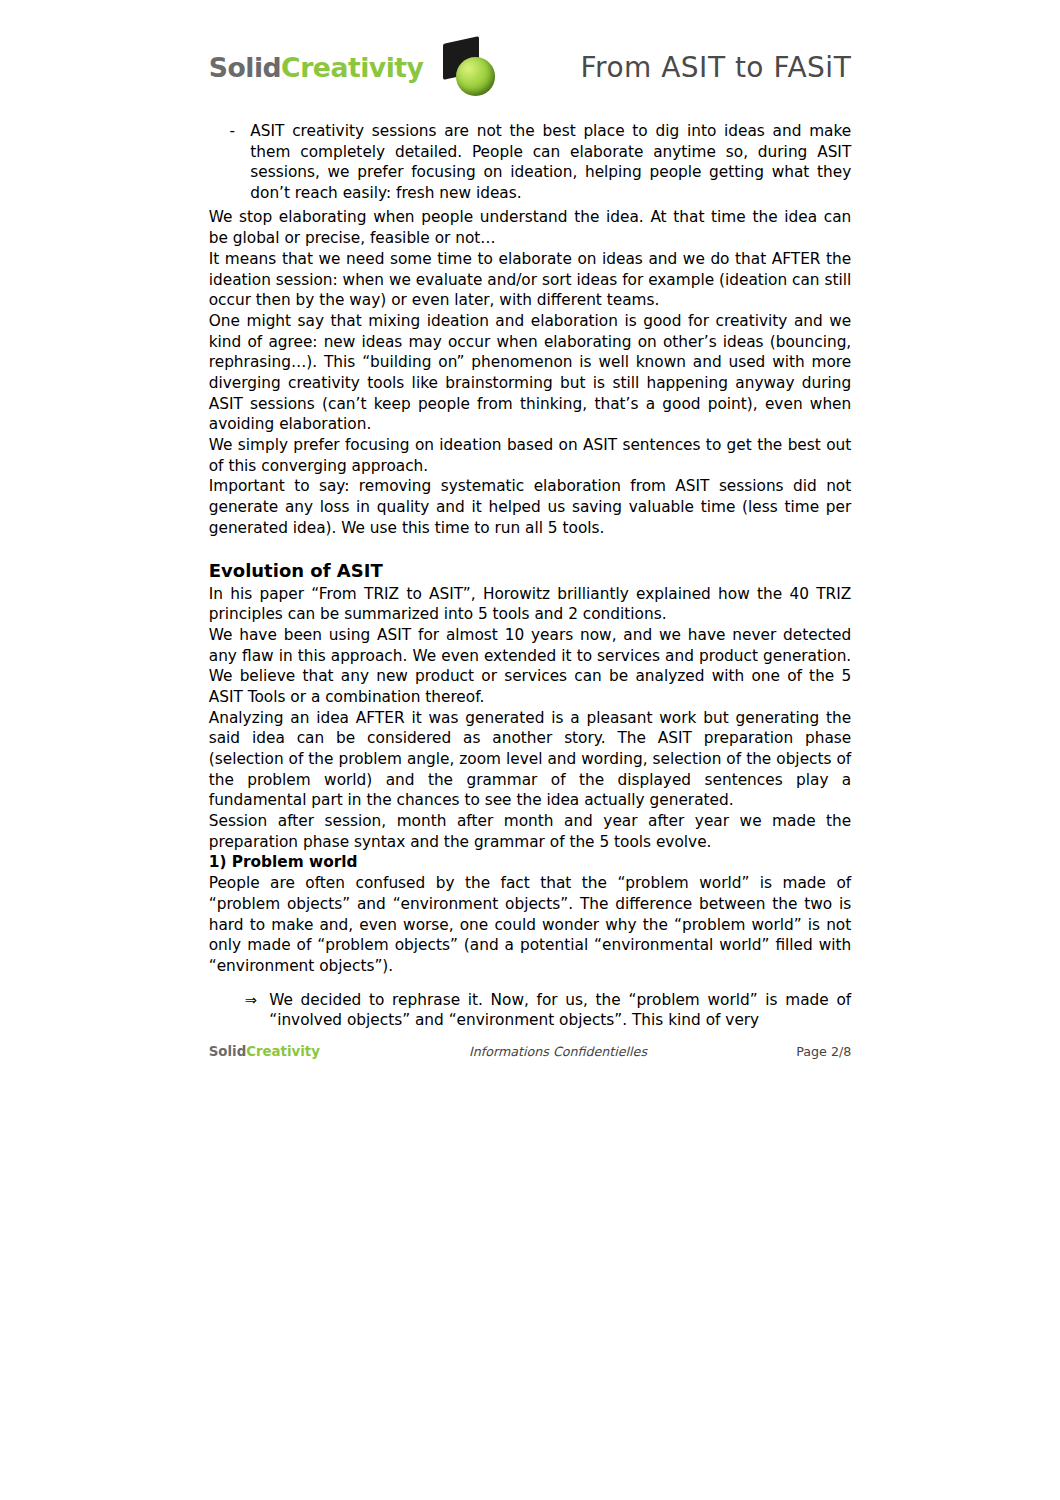Solid Creativity
From ASIT to FASiT
ASIT creativity sessions are not the best place to dig into ideas and make them completely detailed. People can elaborate anytime so, during ASIT sessions, we prefer focusing on ideation, helping people getting what they don’t reach easily: fresh new ideas.
We stop elaborating when people understand the idea. At that time the idea can be global or precise, feasible or not…
It means that we need some time to elaborate on ideas and we do that AFTER the ideation session: when we evaluate and/or sort ideas for example (ideation can still occur then by the way) or even later, with different teams.
One might say that mixing ideation and elaboration is good for creativity and we kind of agree: new ideas may occur when elaborating on other’s ideas (bouncing, rephrasing…). This “building on” phenomenon is well known and used with more diverging creativity tools like brainstorming but is still happening anyway during ASIT sessions (can’t keep people from thinking, that’s a good point), even when avoiding elaboration.
We simply prefer focusing on ideation based on ASIT sentences to get the best out of this converging approach.
Important to say: removing systematic elaboration from ASIT sessions did not generate any loss in quality and it helped us saving valuable time (less time per generated idea). We use this time to run all 5 tools.
Evolution of ASIT
In his paper “From TRIZ to ASIT”, Horowitz brilliantly explained how the 40 TRIZ principles can be summarized into 5 tools and 2 conditions.
We have been using ASIT for almost 10 years now, and we have never detected any flaw in this approach. We even extended it to services and product generation. We believe that any new product or services can be analyzed with one of the 5 ASIT Tools or a combination thereof.
Analyzing an idea AFTER it was generated is a pleasant work but generating the said idea can be considered as another story. The ASIT preparation phase (selection of the problem angle, zoom level and wording, selection of the objects of the problem world) and the grammar of the displayed sentences play a fundamental part in the chances to see the idea actually generated.
Session after session, month after month and year after year we made the preparation phase syntax and the grammar of the 5 tools evolve.
1) Problem world
People are often confused by the fact that the “problem world” is made of “problem objects” and “environment objects”. The difference between the two is hard to make and, even worse, one could wonder why the “problem world” is not only made of “problem objects” (and a potential “environmental world” filled with “environment objects”).
We decided to rephrase it. Now, for us, the “problem world” is made of “involved objects” and “environment objects”. This kind of very
Solid Creativity
Informations Confidentielles
Page 2/8